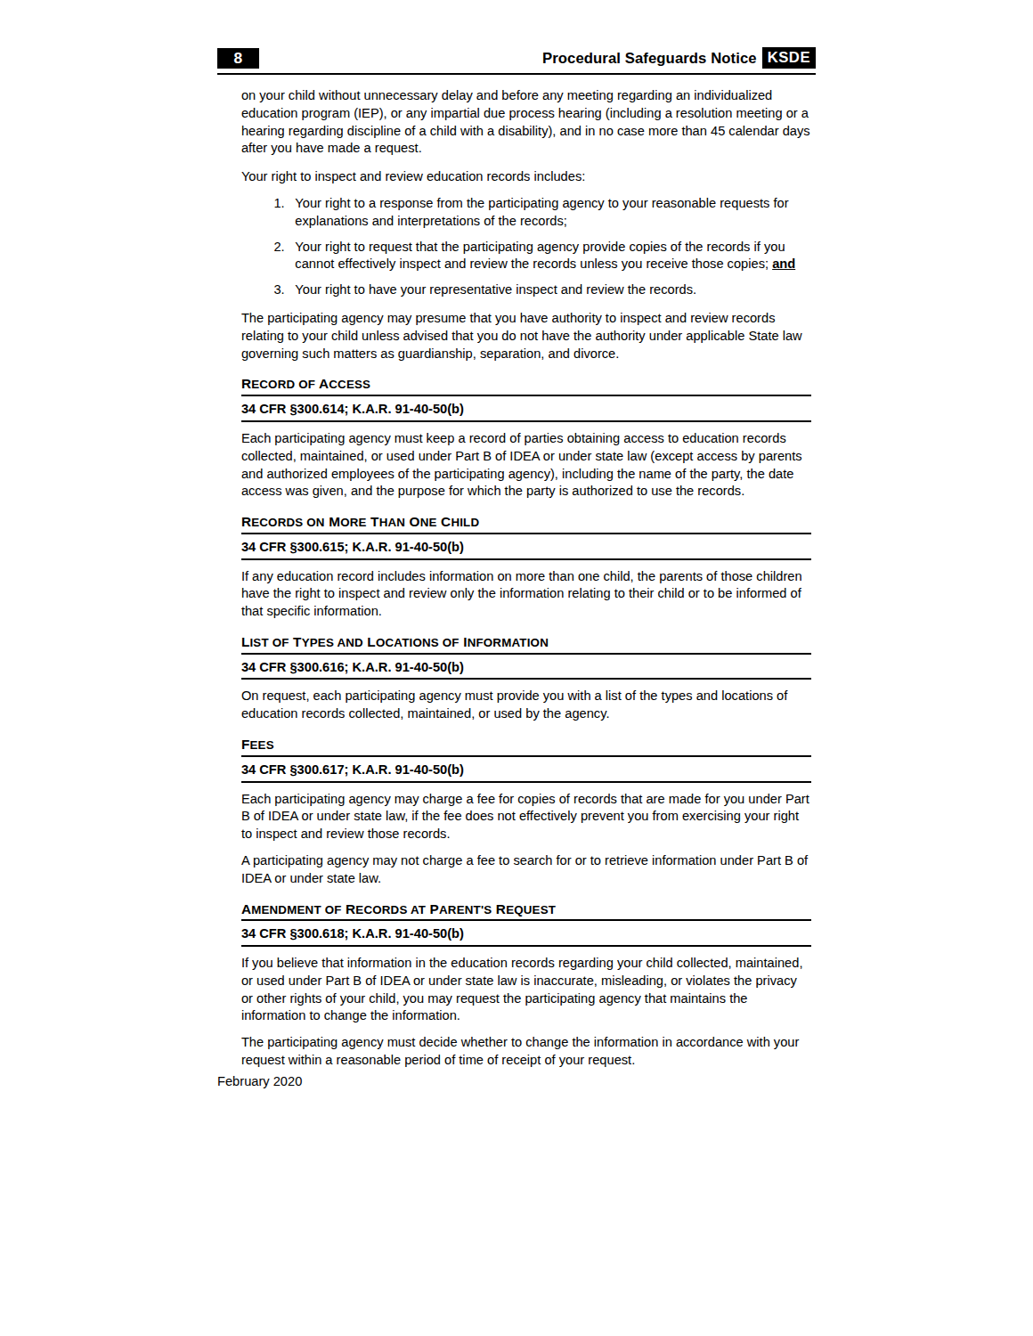8
Procedural Safeguards Notice KSDE
on your child without unnecessary delay and before any meeting regarding an individualized education program (IEP), or any impartial due process hearing (including a resolution meeting or a hearing regarding discipline of a child with a disability), and in no case more than 45 calendar days after you have made a request.
Your right to inspect and review education records includes:
Your right to a response from the participating agency to your reasonable requests for explanations and interpretations of the records;
Your right to request that the participating agency provide copies of the records if you cannot effectively inspect and review the records unless you receive those copies; and
Your right to have your representative inspect and review the records.
The participating agency may presume that you have authority to inspect and review records relating to your child unless advised that you do not have the authority under applicable State law governing such matters as guardianship, separation, and divorce.
RECORD OF ACCESS
34 CFR §300.614; K.A.R. 91-40-50(b)
Each participating agency must keep a record of parties obtaining access to education records collected, maintained, or used under Part B of IDEA or under state law (except access by parents and authorized employees of the participating agency), including the name of the party, the date access was given, and the purpose for which the party is authorized to use the records.
RECORDS ON MORE THAN ONE CHILD
34 CFR §300.615; K.A.R. 91-40-50(b)
If any education record includes information on more than one child, the parents of those children have the right to inspect and review only the information relating to their child or to be informed of that specific information.
LIST OF TYPES AND LOCATIONS OF INFORMATION
34 CFR §300.616; K.A.R. 91-40-50(b)
On request, each participating agency must provide you with a list of the types and locations of education records collected, maintained, or used by the agency.
FEES
34 CFR §300.617; K.A.R. 91-40-50(b)
Each participating agency may charge a fee for copies of records that are made for you under Part B of IDEA or under state law, if the fee does not effectively prevent you from exercising your right to inspect and review those records.
A participating agency may not charge a fee to search for or to retrieve information under Part B of IDEA or under state law.
AMENDMENT OF RECORDS AT PARENT'S REQUEST
34 CFR §300.618; K.A.R. 91-40-50(b)
If you believe that information in the education records regarding your child collected, maintained, or used under Part B of IDEA or under state law is inaccurate, misleading, or violates the privacy or other rights of your child, you may request the participating agency that maintains the information to change the information.
The participating agency must decide whether to change the information in accordance with your request within a reasonable period of time of receipt of your request.
February 2020